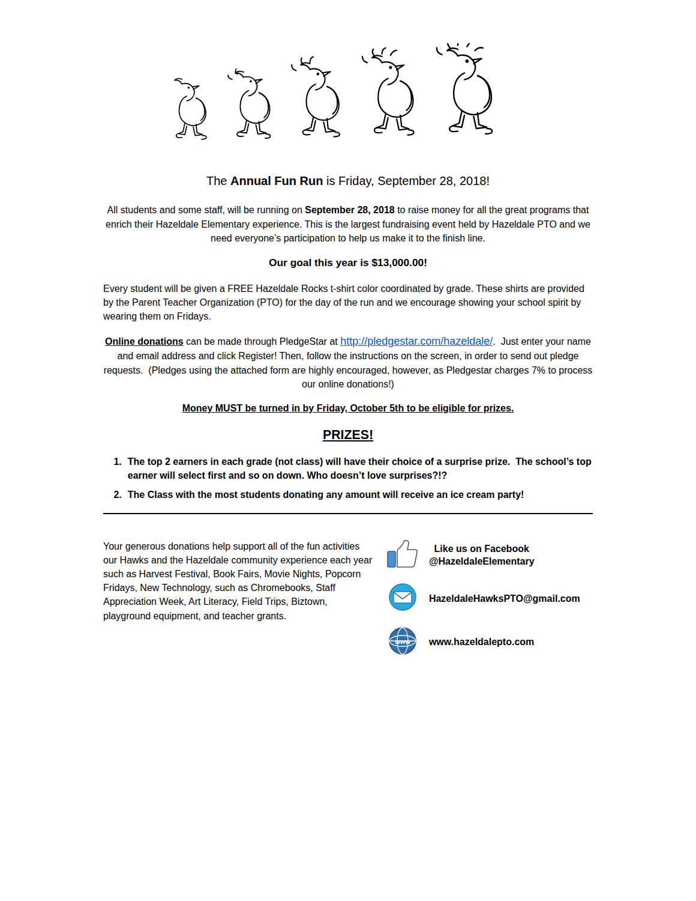The Annual Fun Run is Friday, September 28, 2018!
All students and some staff, will be running on September 28, 2018 to raise money for all the great programs that enrich their Hazeldale Elementary experience. This is the largest fundraising event held by Hazeldale PTO and we need everyone’s participation to help us make it to the finish line.
Our goal this year is $13,000.00!
Every student will be given a FREE Hazeldale Rocks t-shirt color coordinated by grade. These shirts are provided by the Parent Teacher Organization (PTO) for the day of the run and we encourage showing your school spirit by wearing them on Fridays.
Online donations can be made through PledgeStar at http://pledgestar.com/hazeldale/. Just enter your name and email address and click Register! Then, follow the instructions on the screen, in order to send out pledge requests. (Pledges using the attached form are highly encouraged, however, as Pledgestar charges 7% to process our online donations!)
Money MUST be turned in by Friday, October 5th to be eligible for prizes.
PRIZES!
The top 2 earners in each grade (not class) will have their choice of a surprise prize. The school’s top earner will select first and so on down. Who doesn’t love surprises?!?
The Class with the most students donating any amount will receive an ice cream party!
Your generous donations help support all of the fun activities our Hawks and the Hazeldale community experience each year such as Harvest Festival, Book Fairs, Movie Nights, Popcorn Fridays, New Technology, such as Chromebooks, Staff Appreciation Week, Art Literacy, Field Trips, Biztown, playground equipment, and teacher grants.
Like us on Facebook
@HazeldaleElementary
HazeldaleHawksPTO@gmail.com
www
www.hazeldalepto.com